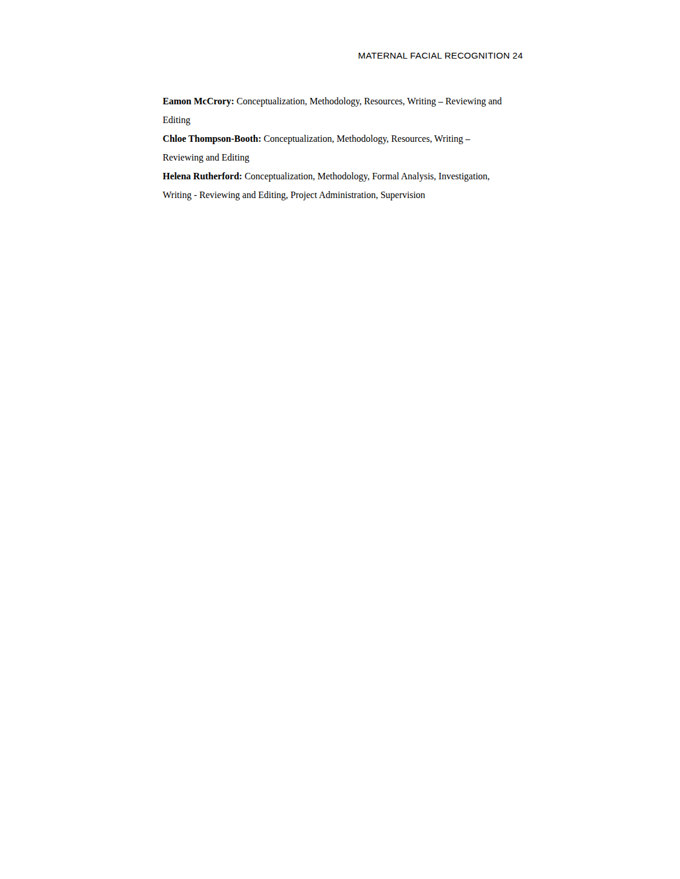MATERNAL FACIAL RECOGNITION 24
Eamon McCrory: Conceptualization, Methodology, Resources, Writing – Reviewing and Editing
Chloe Thompson-Booth: Conceptualization, Methodology, Resources, Writing – Reviewing and Editing
Helena Rutherford: Conceptualization, Methodology, Formal Analysis, Investigation, Writing - Reviewing and Editing, Project Administration, Supervision